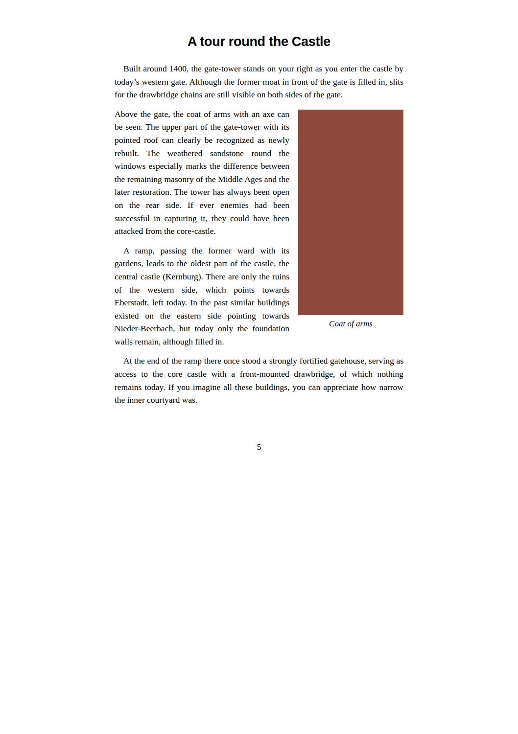A tour round the Castle
Built around 1400, the gate-tower stands on your right as you enter the castle by today’s western gate. Although the former moat in front of the gate is filled in, slits for the drawbridge chains are still visible on both sides of the gate.
Coat of arms
Above the gate, the coat of arms with an axe can be seen. The upper part of the gate-tower with its pointed roof can clearly be recognized as newly rebuilt. The weathered sandstone round the windows especially marks the difference between the remaining masonry of the Middle Ages and the later restoration. The tower has always been open on the rear side. If ever enemies had been successful in capturing it, they could have been attacked from the core-castle.
A ramp, passing the former ward with its gardens, leads to the oldest part of the castle, the central castle (Kernburg). There are only the ruins of the western side, which points towards Eberstadt, left today. In the past similar buildings existed on the eastern side pointing towards Nieder-Beerbach, but today only the foundation walls remain, although filled in.
At the end of the ramp there once stood a strongly fortified gatehouse, serving as access to the core castle with a front-mounted drawbridge, of which nothing remains today. If you imagine all these buildings, you can appreciate how narrow the inner courtyard was.
5